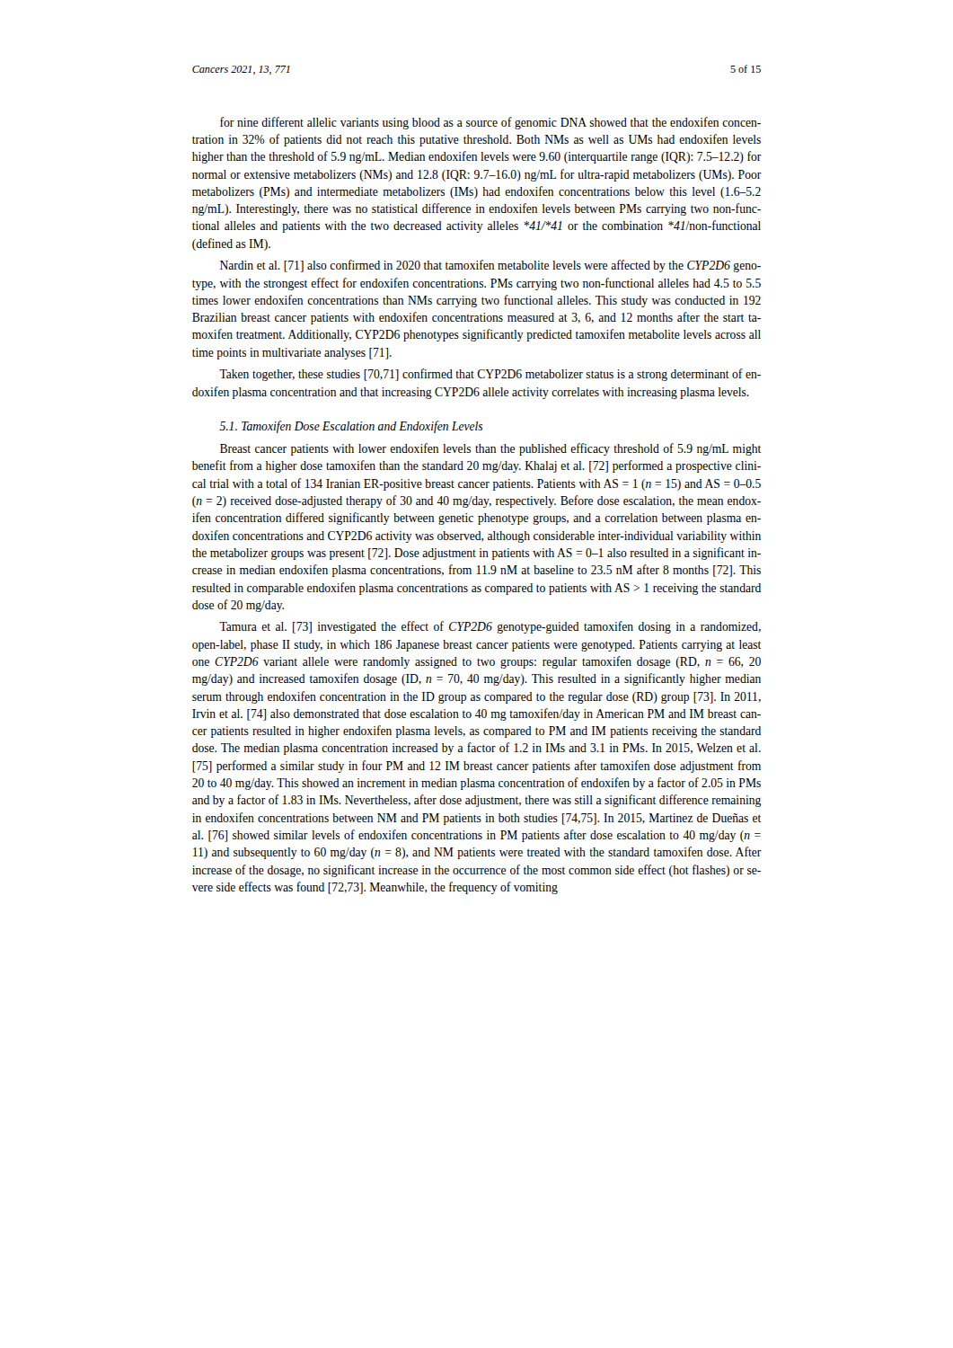Cancers 2021, 13, 771 5 of 15
for nine different allelic variants using blood as a source of genomic DNA showed that the endoxifen concentration in 32% of patients did not reach this putative threshold. Both NMs as well as UMs had endoxifen levels higher than the threshold of 5.9 ng/mL. Median endoxifen levels were 9.60 (interquartile range (IQR): 7.5–12.2) for normal or extensive metabolizers (NMs) and 12.8 (IQR: 9.7–16.0) ng/mL for ultra-rapid metabolizers (UMs). Poor metabolizers (PMs) and intermediate metabolizers (IMs) had endoxifen concentrations below this level (1.6–5.2 ng/mL). Interestingly, there was no statistical difference in endoxifen levels between PMs carrying two non-functional alleles and patients with the two decreased activity alleles *41/*41 or the combination *41/non-functional (defined as IM).
Nardin et al. [71] also confirmed in 2020 that tamoxifen metabolite levels were affected by the CYP2D6 genotype, with the strongest effect for endoxifen concentrations. PMs carrying two non-functional alleles had 4.5 to 5.5 times lower endoxifen concentrations than NMs carrying two functional alleles. This study was conducted in 192 Brazilian breast cancer patients with endoxifen concentrations measured at 3, 6, and 12 months after the start tamoxifen treatment. Additionally, CYP2D6 phenotypes significantly predicted tamoxifen metabolite levels across all time points in multivariate analyses [71].
Taken together, these studies [70,71] confirmed that CYP2D6 metabolizer status is a strong determinant of endoxifen plasma concentration and that increasing CYP2D6 allele activity correlates with increasing plasma levels.
5.1. Tamoxifen Dose Escalation and Endoxifen Levels
Breast cancer patients with lower endoxifen levels than the published efficacy threshold of 5.9 ng/mL might benefit from a higher dose tamoxifen than the standard 20 mg/day. Khalaj et al. [72] performed a prospective clinical trial with a total of 134 Iranian ER-positive breast cancer patients. Patients with AS = 1 (n = 15) and AS = 0–0.5 (n = 2) received dose-adjusted therapy of 30 and 40 mg/day, respectively. Before dose escalation, the mean endoxifen concentration differed significantly between genetic phenotype groups, and a correlation between plasma endoxifen concentrations and CYP2D6 activity was observed, although considerable inter-individual variability within the metabolizer groups was present [72]. Dose adjustment in patients with AS = 0–1 also resulted in a significant increase in median endoxifen plasma concentrations, from 11.9 nM at baseline to 23.5 nM after 8 months [72]. This resulted in comparable endoxifen plasma concentrations as compared to patients with AS > 1 receiving the standard dose of 20 mg/day.
Tamura et al. [73] investigated the effect of CYP2D6 genotype-guided tamoxifen dosing in a randomized, open-label, phase II study, in which 186 Japanese breast cancer patients were genotyped. Patients carrying at least one CYP2D6 variant allele were randomly assigned to two groups: regular tamoxifen dosage (RD, n = 66, 20 mg/day) and increased tamoxifen dosage (ID, n = 70, 40 mg/day). This resulted in a significantly higher median serum through endoxifen concentration in the ID group as compared to the regular dose (RD) group [73]. In 2011, Irvin et al. [74] also demonstrated that dose escalation to 40 mg tamoxifen/day in American PM and IM breast cancer patients resulted in higher endoxifen plasma levels, as compared to PM and IM patients receiving the standard dose. The median plasma concentration increased by a factor of 1.2 in IMs and 3.1 in PMs. In 2015, Welzen et al. [75] performed a similar study in four PM and 12 IM breast cancer patients after tamoxifen dose adjustment from 20 to 40 mg/day. This showed an increment in median plasma concentration of endoxifen by a factor of 2.05 in PMs and by a factor of 1.83 in IMs. Nevertheless, after dose adjustment, there was still a significant difference remaining in endoxifen concentrations between NM and PM patients in both studies [74,75]. In 2015, Martinez de Dueñas et al. [76] showed similar levels of endoxifen concentrations in PM patients after dose escalation to 40 mg/day (n = 11) and subsequently to 60 mg/day (n = 8), and NM patients were treated with the standard tamoxifen dose. After increase of the dosage, no significant increase in the occurrence of the most common side effect (hot flashes) or severe side effects was found [72,73]. Meanwhile, the frequency of vomiting